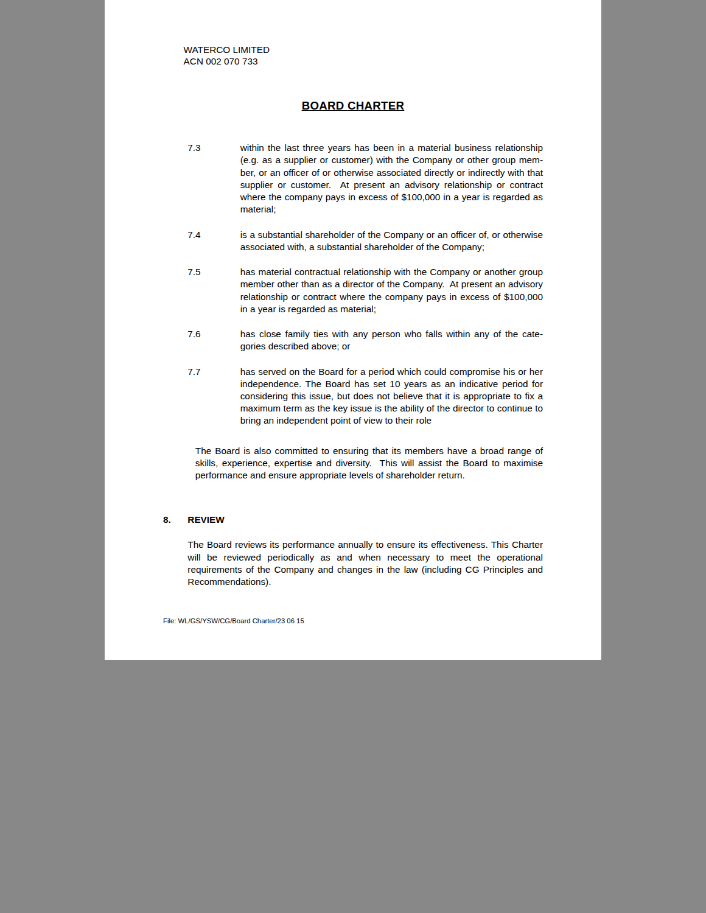WATERCO LIMITED
ACN 002 070 733
BOARD CHARTER
7.3
within the last three years has been in a material business relationship (e.g. as a supplier or customer) with the Company or other group member, or an officer of or otherwise associated directly or indirectly with that supplier or customer. At present an advisory relationship or contract where the company pays in excess of $100,000 in a year is regarded as material;
7.4
is a substantial shareholder of the Company or an officer of, or otherwise associated with, a substantial shareholder of the Company;
7.5
has material contractual relationship with the Company or another group member other than as a director of the Company. At present an advisory relationship or contract where the company pays in excess of $100,000 in a year is regarded as material;
7.6
has close family ties with any person who falls within any of the categories described above; or
7.7
has served on the Board for a period which could compromise his or her independence. The Board has set 10 years as an indicative period for considering this issue, but does not believe that it is appropriate to fix a maximum term as the key issue is the ability of the director to continue to bring an independent point of view to their role
The Board is also committed to ensuring that its members have a broad range of skills, experience, expertise and diversity. This will assist the Board to maximise performance and ensure appropriate levels of shareholder return.
8. REVIEW
The Board reviews its performance annually to ensure its effectiveness. This Charter will be reviewed periodically as and when necessary to meet the operational requirements of the Company and changes in the law (including CG Principles and Recommendations).
File: WL/GS/YSW/CG/Board Charter/23 06 15